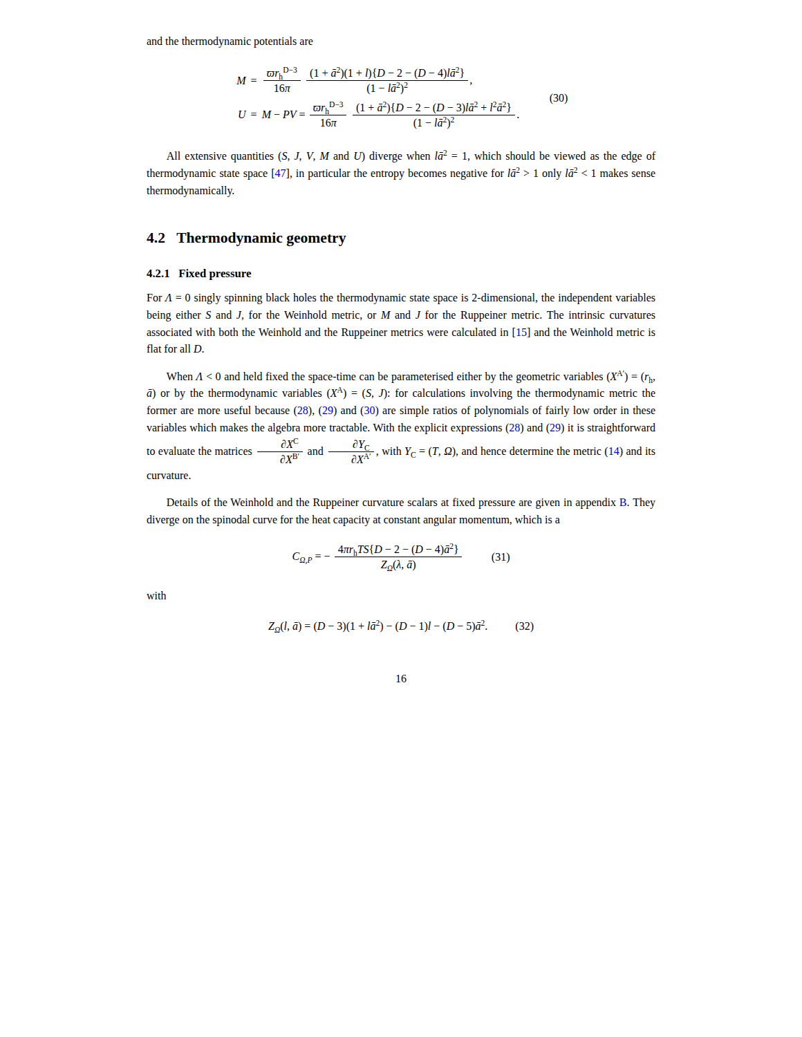and the thermodynamic potentials are
| M | = | ϖr h D−3 16 π (1 + ā 2 )(1 + l ){ D − 2 − ( D − 4) lā 2 } (1 − lā 2 ) 2 , |
| U | = | M − PV = ϖr h D−3 16 π (1 + ā 2 ){ D − 2 − ( D − 3) lā 2 + l 2 ā 2 } (1 − lā 2 ) 2 . |
(30)
All extensive quantities (S, J, V, M and U) diverge when lā2 = 1, which should be viewed as the edge of thermodynamic state space [47], in particular the entropy becomes negative for lā2 > 1 only lā2 < 1 makes sense thermodynamically.
4.2 Thermodynamic geometry
4.2.1 Fixed pressure
For Λ = 0 singly spinning black holes the thermodynamic state space is 2-dimensional, the independent variables being either S and J, for the Weinhold metric, or M and J for the Ruppeiner metric. The intrinsic curvatures associated with both the Weinhold and the Ruppeiner metrics were calculated in [15] and the Weinhold metric is flat for all D.
When Λ < 0 and held fixed the space-time can be parameterised either by the geometric variables (XA′) = (rh, ā) or by the thermodynamic variables (XA) = (S, J): for calculations involving the thermodynamic metric the former are more useful because (28), (29) and (30) are simple ratios of polynomials of fairly low order in these variables which makes the algebra more tractable. With the explicit expressions (28) and (29) it is straightforward to evaluate the matrices ∂XC∂XB′ and ∂YC∂XA′, with YC = (T, Ω), and hence determine the metric (14) and its curvature.
Details of the Weinhold and the Ruppeiner curvature scalars at fixed pressure are given in appendix B. They diverge on the spinodal curve for the heat capacity at constant angular momentum, which is a
CΩ,P = − 4πrhTS{D − 2 − (D − 4)ā2}ZΩ(λ, ā)
(31)
with
ZΩ(l, ā) = (D − 3)(1 + lā2) − (D − 1)l − (D − 5)ā2.
(32)
16